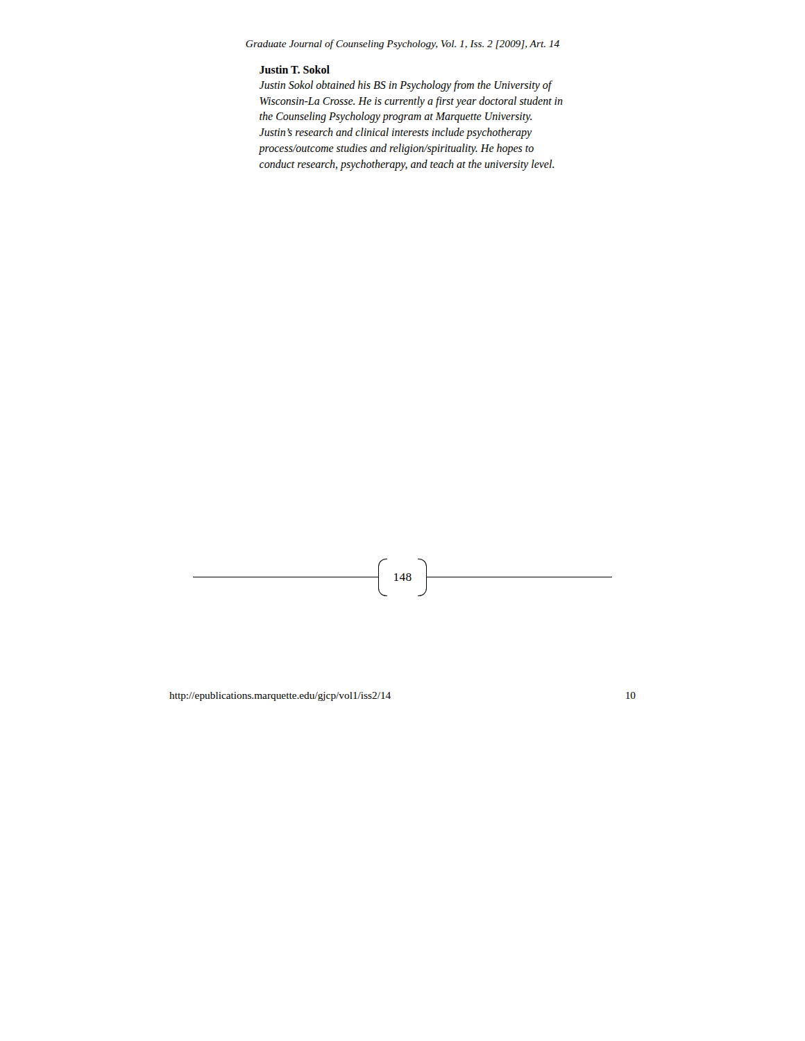Graduate Journal of Counseling Psychology, Vol. 1, Iss. 2 [2009], Art. 14
Justin T. Sokol
Justin Sokol obtained his BS in Psychology from the University of Wisconsin-La Crosse. He is currently a first year doctoral student in the Counseling Psychology program at Marquette University. Justin’s research and clinical interests include psychotherapy process/outcome studies and religion/spirituality. He hopes to conduct research, psychotherapy, and teach at the university level.
148
http://epublications.marquette.edu/gjcp/vol1/iss2/14
10